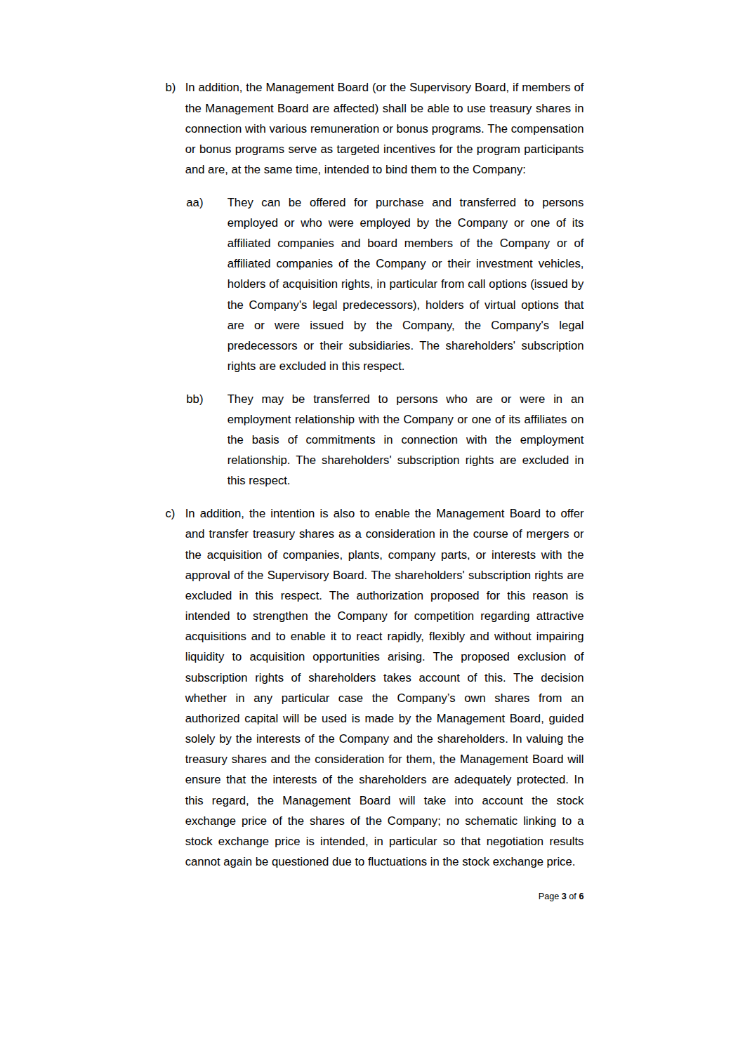b)
In addition, the Management Board (or the Supervisory Board, if members of the Management Board are affected) shall be able to use treasury shares in connection with various remuneration or bonus programs. The compensation or bonus programs serve as targeted incentives for the program participants and are, at the same time, intended to bind them to the Company:
aa)
They can be offered for purchase and transferred to persons employed or who were employed by the Company or one of its affiliated companies and board members of the Company or of affiliated companies of the Company or their investment vehicles, holders of acquisition rights, in particular from call options (issued by the Company's legal predecessors), holders of virtual options that are or were issued by the Company, the Company's legal predecessors or their subsidiaries. The shareholders' subscription rights are excluded in this respect.
bb)
They may be transferred to persons who are or were in an employment relationship with the Company or one of its affiliates on the basis of commitments in connection with the employment relationship. The shareholders' subscription rights are excluded in this respect.
c)
In addition, the intention is also to enable the Management Board to offer and transfer treasury shares as a consideration in the course of mergers or the acquisition of companies, plants, company parts, or interests with the approval of the Supervisory Board. The shareholders' subscription rights are excluded in this respect. The authorization proposed for this reason is intended to strengthen the Company for competition regarding attractive acquisitions and to enable it to react rapidly, flexibly and without impairing liquidity to acquisition opportunities arising. The proposed exclusion of subscription rights of shareholders takes account of this. The decision whether in any particular case the Company’s own shares from an authorized capital will be used is made by the Management Board, guided solely by the interests of the Company and the shareholders. In valuing the treasury shares and the consideration for them, the Management Board will ensure that the interests of the shareholders are adequately protected. In this regard, the Management Board will take into account the stock exchange price of the shares of the Company; no schematic linking to a stock exchange price is intended, in particular so that negotiation results cannot again be questioned due to fluctuations in the stock exchange price.
Page 3 of 6